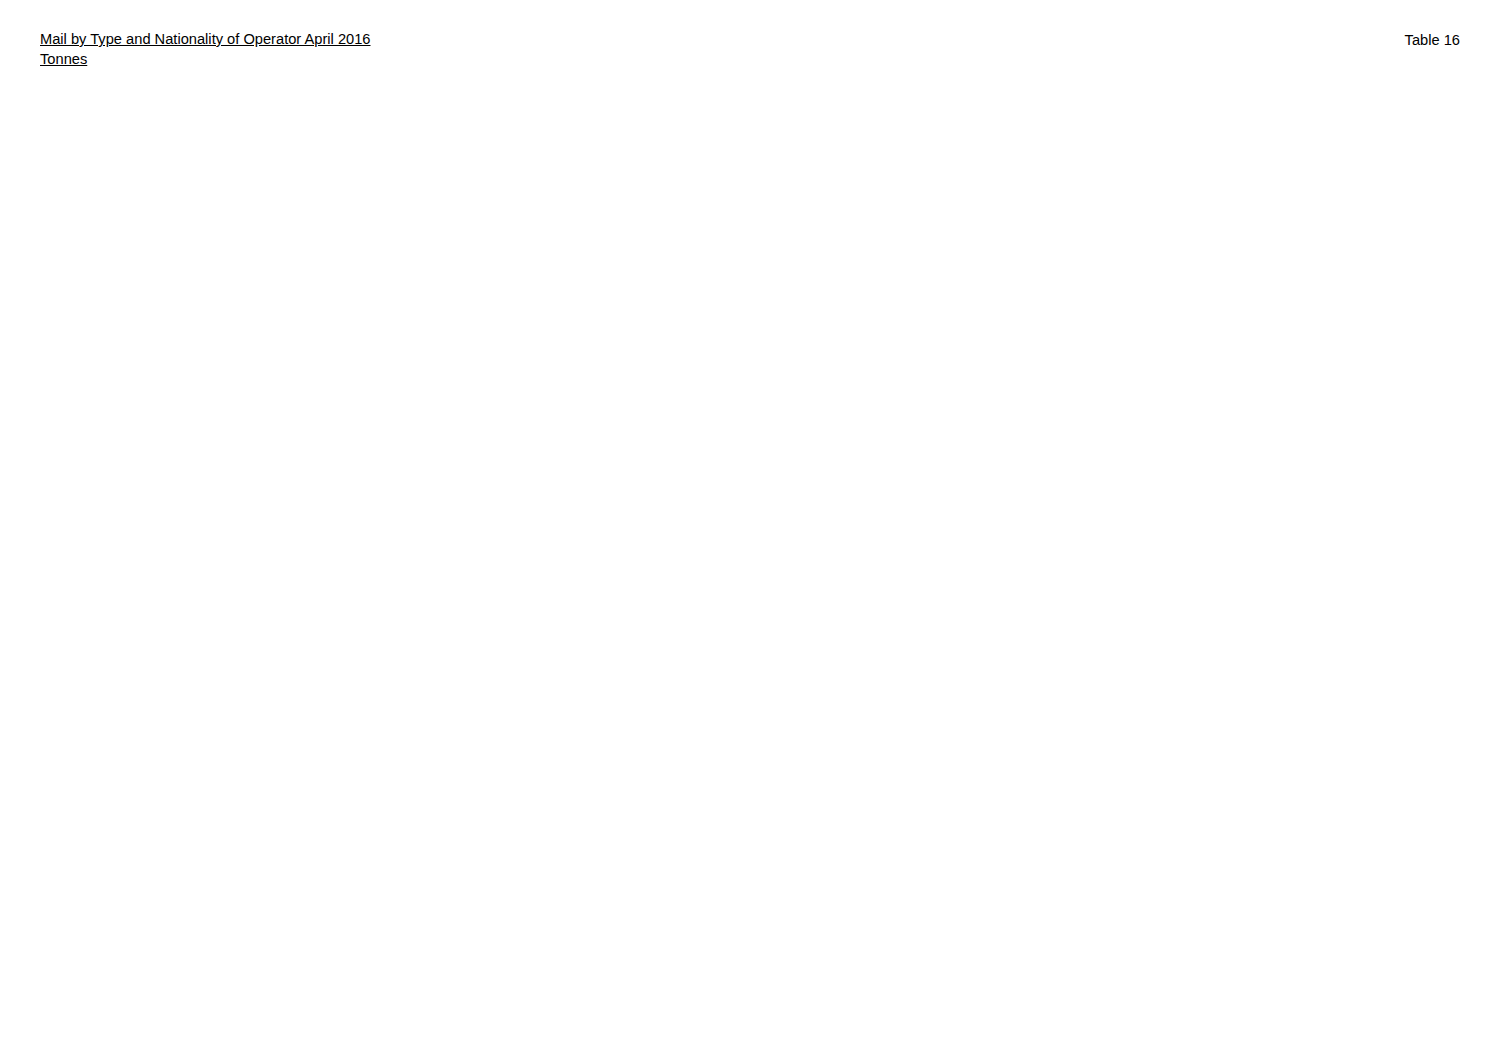Mail by Type and Nationality of Operator April 2016
Tonnes
Table 16